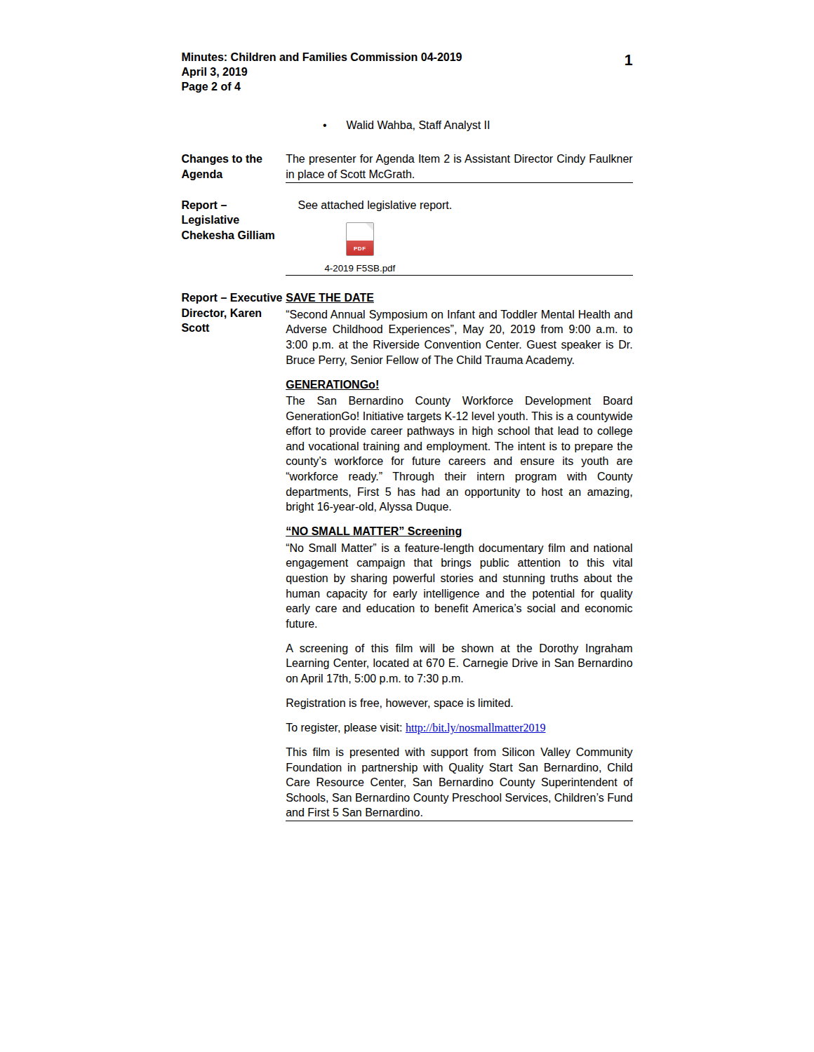1
Minutes: Children and Families Commission 04-2019
April 3, 2019
Page 2 of 4
•Walid Wahba, Staff Analyst II
| Changes to the Agenda | The presenter for Agenda Item 2 is Assistant Director Cindy Faulkner in place of Scott McGrath. |
| Report – Legislative Chekesha Gilliam | See attached legislative report. PDF 4-2019 F5SB.pdf |
| Report – Executive Director, Karen Scott | SAVE THE DATE “Second Annual Symposium on Infant and Toddler Mental Health and Adverse Childhood Experiences”, May 20, 2019 from 9:00 a.m. to 3:00 p.m. at the Riverside Convention Center. Guest speaker is Dr. Bruce Perry, Senior Fellow of The Child Trauma Academy. GENERATIONGo! The San Bernardino County Workforce Development Board GenerationGo! Initiative targets K-12 level youth. This is a countywide effort to provide career pathways in high school that lead to college and vocational training and employment. The intent is to prepare the county’s workforce for future careers and ensure its youth are “workforce ready.” Through their intern program with County departments, First 5 has had an opportunity to host an amazing, bright 16-year-old, Alyssa Duque. “NO SMALL MATTER” Screening “No Small Matter” is a feature-length documentary film and national engagement campaign that brings public attention to this vital question by sharing powerful stories and stunning truths about the human capacity for early intelligence and the potential for quality early care and education to benefit America’s social and economic future. A screening of this film will be shown at the Dorothy Ingraham Learning Center, located at 670 E. Carnegie Drive in San Bernardino on April 17th, 5:00 p.m. to 7:30 p.m. Registration is free, however, space is limited. To register, please visit: http://bit.ly/nosmallmatter2019 This film is presented with support from Silicon Valley Community Foundation in partnership with Quality Start San Bernardino, Child Care Resource Center, San Bernardino County Superintendent of Schools, San Bernardino County Preschool Services, Children’s Fund and First 5 San Bernardino. |